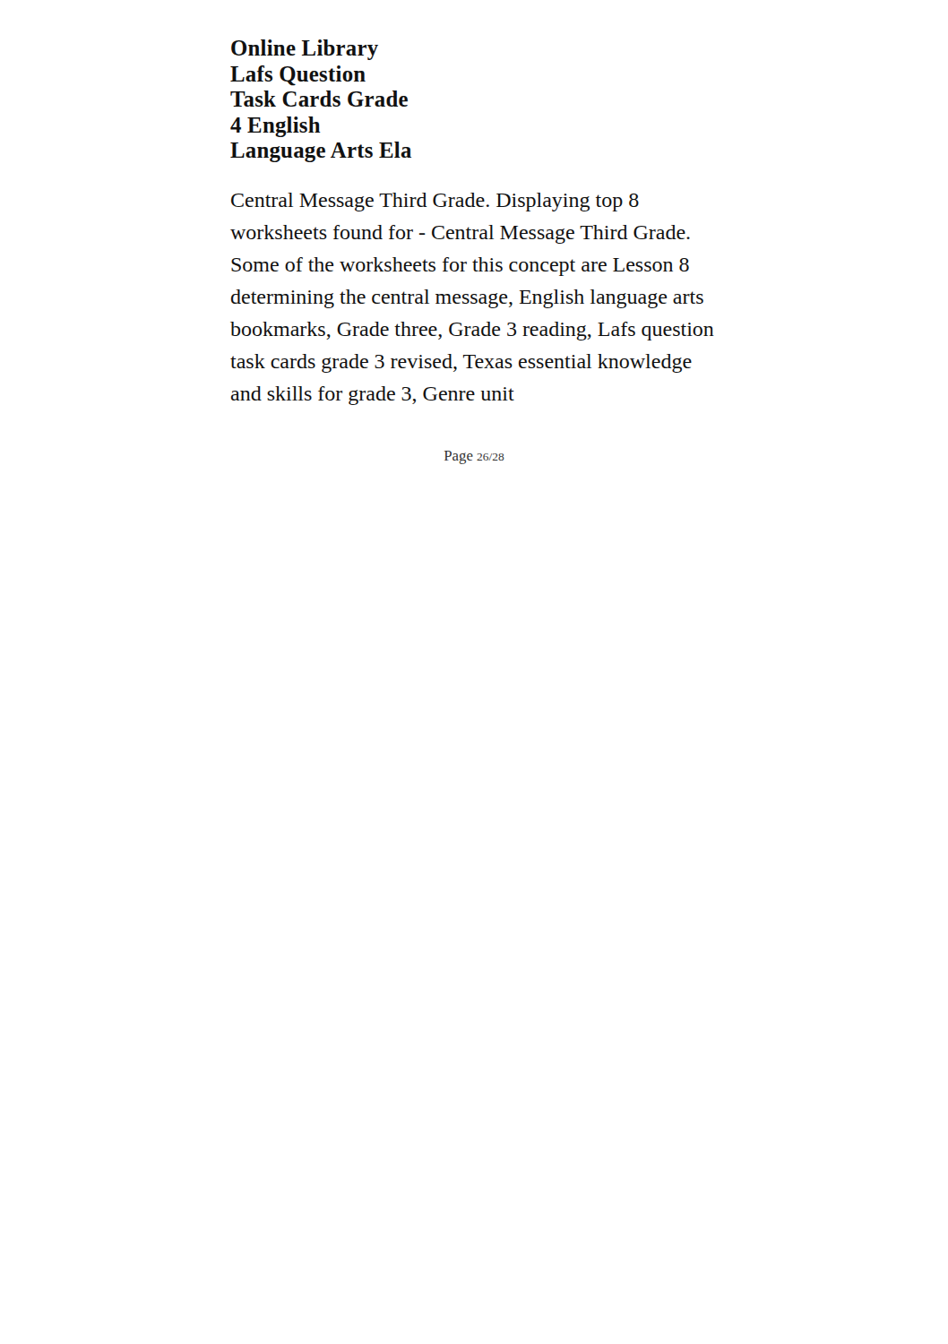Online Library Lafs Question Task Cards Grade 4 English Language Arts Ela
Central Message Third Grade. Displaying top 8 worksheets found for - Central Message Third Grade. Some of the worksheets for this concept are Lesson 8 determining the central message, English language arts bookmarks, Grade three, Grade 3 reading, Lafs question task cards grade 3 revised, Texas essential knowledge and skills for grade 3, Genre unit
Page 26/28